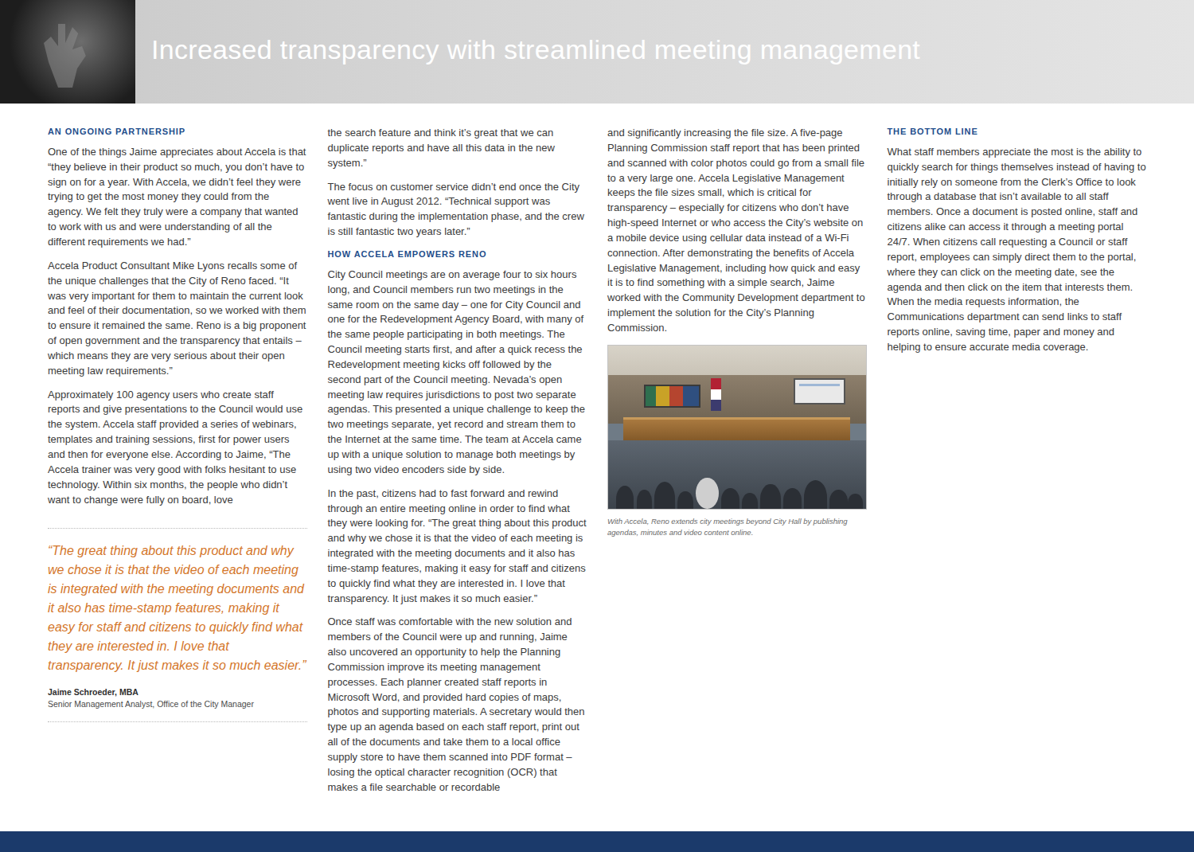Increased transparency with streamlined meeting management
An ongoing partnership
One of the things Jaime appreciates about Accela is that “they believe in their product so much, you don’t have to sign on for a year. With Accela, we didn’t feel they were trying to get the most money they could from the agency. We felt they truly were a company that wanted to work with us and were understanding of all the different requirements we had.”
Accela Product Consultant Mike Lyons recalls some of the unique challenges that the City of Reno faced. “It was very important for them to maintain the current look and feel of their documentation, so we worked with them to ensure it remained the same. Reno is a big proponent of open government and the transparency that entails – which means they are very serious about their open meeting law requirements.”
Approximately 100 agency users who create staff reports and give presentations to the Council would use the system. Accela staff provided a series of webinars, templates and training sessions, first for power users and then for everyone else. According to Jaime, “The Accela trainer was very good with folks hesitant to use technology. Within six months, the people who didn’t want to change were fully on board, love
“The great thing about this product and why we chose it is that the video of each meeting is integrated with the meeting documents and it also has time-stamp features, making it easy for staff and citizens to quickly find what they are interested in. I love that transparency. It just makes it so much easier.”
Jaime Schroeder, MBA Senior Management Analyst, Office of the City Manager
the search feature and think it’s great that we can duplicate reports and have all this data in the new system.”
The focus on customer service didn’t end once the City went live in August 2012. “Technical support was fantastic during the implementation phase, and the crew is still fantastic two years later.”
How Accela empowers Reno
City Council meetings are on average four to six hours long, and Council members run two meetings in the same room on the same day – one for City Council and one for the Redevelopment Agency Board, with many of the same people participating in both meetings. The Council meeting starts first, and after a quick recess the Redevelopment meeting kicks off followed by the second part of the Council meeting. Nevada’s open meeting law requires jurisdictions to post two separate agendas. This presented a unique challenge to keep the two meetings separate, yet record and stream them to the Internet at the same time. The team at Accela came up with a unique solution to manage both meetings by using two video encoders side by side.
In the past, citizens had to fast forward and rewind through an entire meeting online in order to find what they were looking for. “The great thing about this product and why we chose it is that the video of each meeting is integrated with the meeting documents and it also has time-stamp features, making it easy for staff and citizens to quickly find what they are interested in. I love that transparency. It just makes it so much easier.”
Once staff was comfortable with the new solution and members of the Council were up and running, Jaime also uncovered an opportunity to help the Planning Commission improve its meeting management processes. Each planner created staff reports in Microsoft Word, and provided hard copies of maps, photos and supporting materials. A secretary would then type up an agenda based on each staff report, print out all of the documents and take them to a local office supply store to have them scanned into PDF format – losing the optical character recognition (OCR) that makes a file searchable or recordable
and significantly increasing the file size. A five-page Planning Commission staff report that has been printed and scanned with color photos could go from a small file to a very large one. Accela Legislative Management keeps the file sizes small, which is critical for transparency – especially for citizens who don’t have high-speed Internet or who access the City’s website on a mobile device using cellular data instead of a Wi-Fi connection. After demonstrating the benefits of Accela Legislative Management, including how quick and easy it is to find something with a simple search, Jaime worked with the Community Development department to implement the solution for the City’s Planning Commission.
With Accela, Reno extends city meetings beyond City Hall by publishing agendas, minutes and video content online.
The bottom line
What staff members appreciate the most is the ability to quickly search for things themselves instead of having to initially rely on someone from the Clerk’s Office to look through a database that isn’t available to all staff members. Once a document is posted online, staff and citizens alike can access it through a meeting portal 24/7. When citizens call requesting a Council or staff report, employees can simply direct them to the portal, where they can click on the meeting date, see the agenda and then click on the item that interests them. When the media requests information, the Communications department can send links to staff reports online, saving time, paper and money and helping to ensure accurate media coverage.